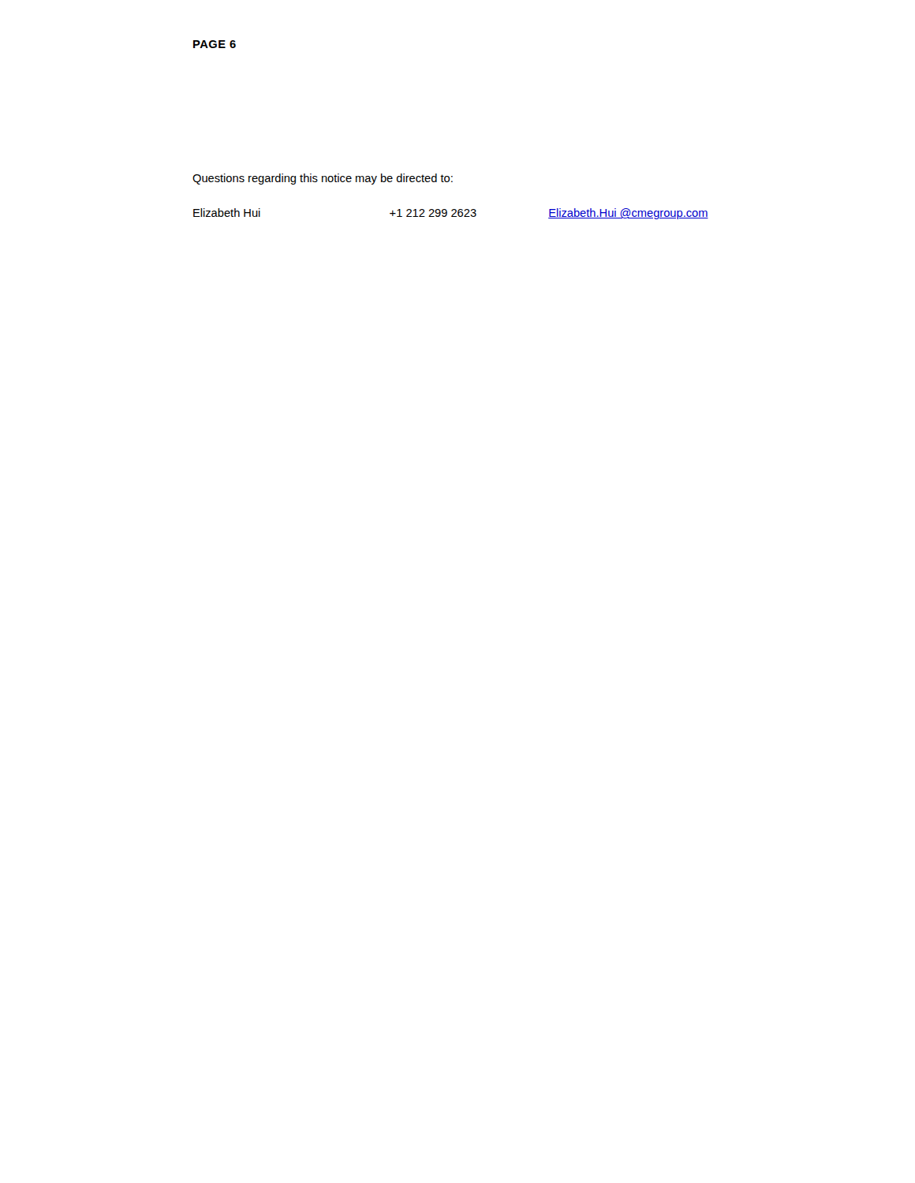PAGE 6
Questions regarding this notice may be directed to:
Elizabeth Hui +1 212 299 2623 Elizabeth.Hui @cmegroup.com